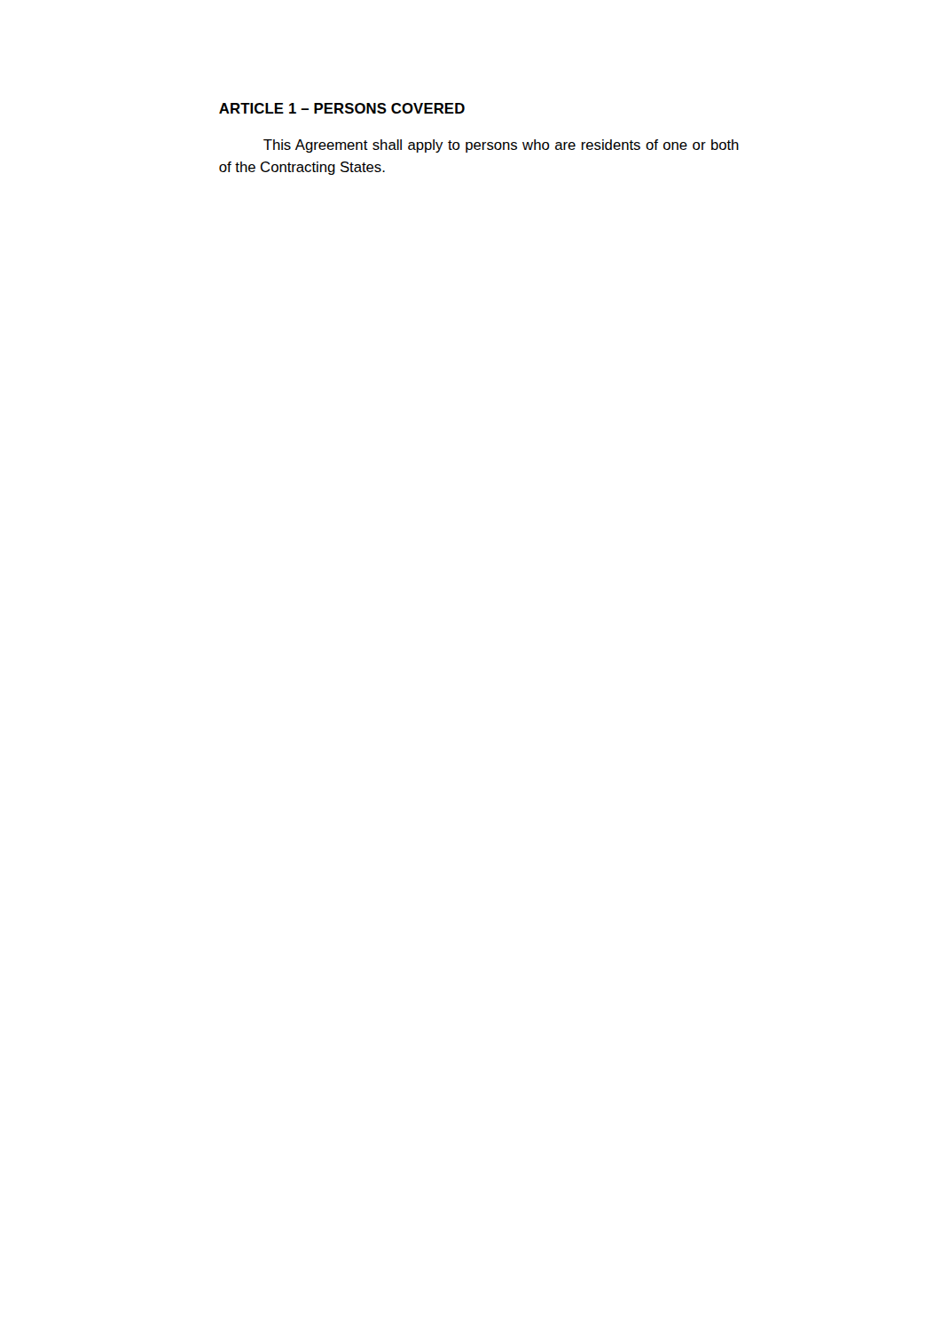ARTICLE 1 – PERSONS COVERED
This Agreement shall apply to persons who are residents of one or both of the Contracting States.